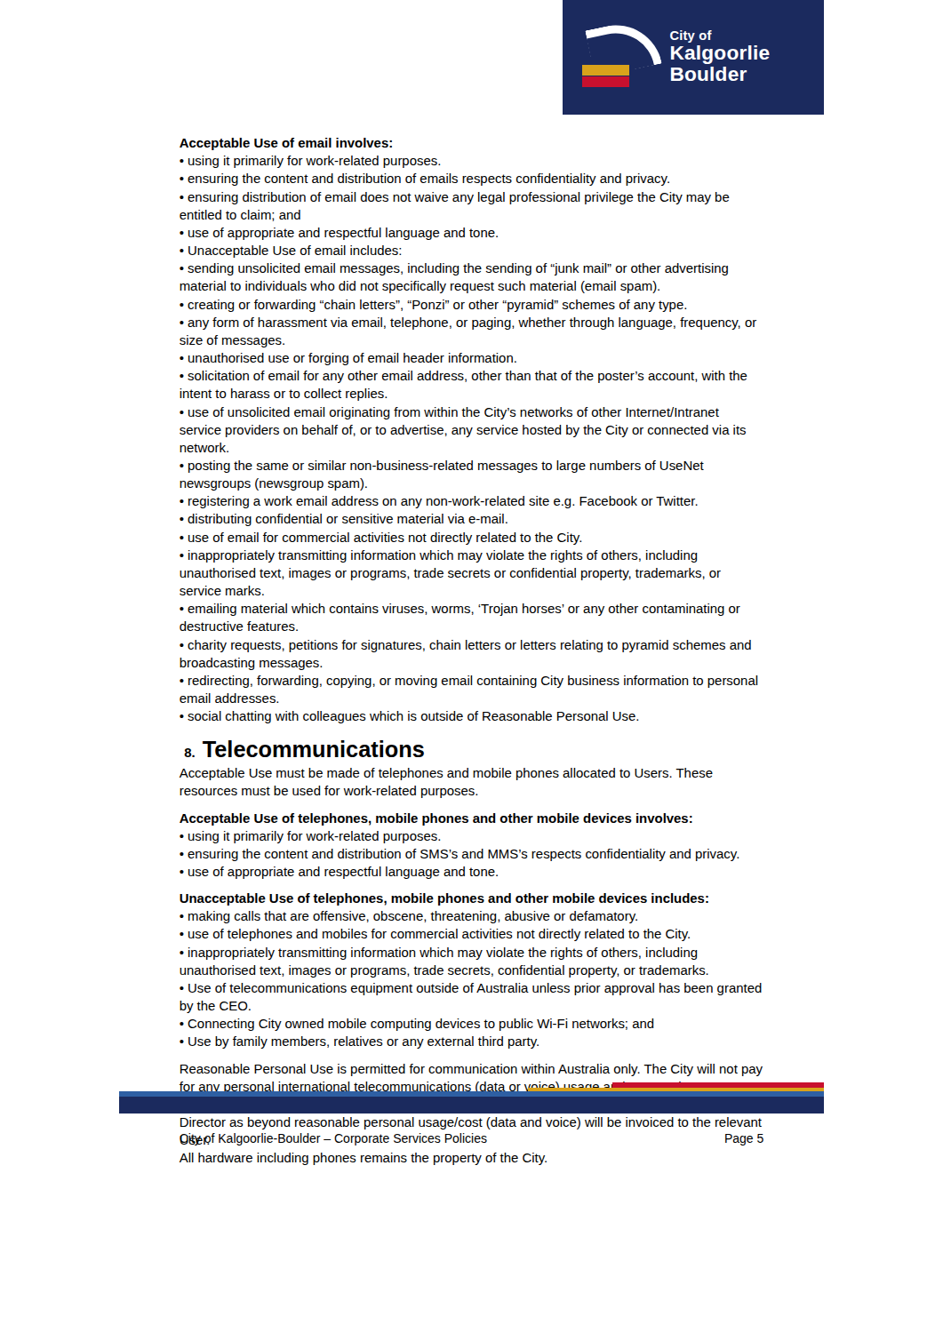City of Kalgoorlie Boulder
Acceptable Use of email involves:
• using it primarily for work-related purposes.
• ensuring the content and distribution of emails respects confidentiality and privacy.
• ensuring distribution of email does not waive any legal professional privilege the City may be entitled to claim; and
• use of appropriate and respectful language and tone.
• Unacceptable Use of email includes:
• sending unsolicited email messages, including the sending of “junk mail” or other advertising material to individuals who did not specifically request such material (email spam).
• creating or forwarding “chain letters”, “Ponzi” or other “pyramid” schemes of any type.
• any form of harassment via email, telephone, or paging, whether through language, frequency, or size of messages.
• unauthorised use or forging of email header information.
• solicitation of email for any other email address, other than that of the poster’s account, with the intent to harass or to collect replies.
• use of unsolicited email originating from within the City’s networks of other Internet/Intranet service providers on behalf of, or to advertise, any service hosted by the City or connected via its network.
• posting the same or similar non-business-related messages to large numbers of UseNet newsgroups (newsgroup spam).
• registering a work email address on any non-work-related site e.g. Facebook or Twitter.
• distributing confidential or sensitive material via e-mail.
• use of email for commercial activities not directly related to the City.
• inappropriately transmitting information which may violate the rights of others, including unauthorised text, images or programs, trade secrets or confidential property, trademarks, or service marks.
• emailing material which contains viruses, worms, ‘Trojan horses’ or any other contaminating or destructive features.
• charity requests, petitions for signatures, chain letters or letters relating to pyramid schemes and broadcasting messages.
• redirecting, forwarding, copying, or moving email containing City business information to personal email addresses.
• social chatting with colleagues which is outside of Reasonable Personal Use.
8.
Telecommunications
Acceptable Use must be made of telephones and mobile phones allocated to Users. These resources must be used for work-related purposes.
Acceptable Use of telephones, mobile phones and other mobile devices involves:
• using it primarily for work-related purposes.
• ensuring the content and distribution of SMS’s and MMS’s respects confidentiality and privacy.
• use of appropriate and respectful language and tone.
Unacceptable Use of telephones, mobile phones and other mobile devices includes:
• making calls that are offensive, obscene, threatening, abusive or defamatory.
• use of telephones and mobiles for commercial activities not directly related to the City.
• inappropriately transmitting information which may violate the rights of others, including unauthorised text, images or programs, trade secrets, confidential property, or trademarks.
• Use of telecommunications equipment outside of Australia unless prior approval has been granted by the CEO.
• Connecting City owned mobile computing devices to public Wi-Fi networks; and
• Use by family members, relatives or any external third party.
Reasonable Personal Use is permitted for communication within Australia only. The City will not pay for any personal international telecommunications (data or voice) usage and costs – these costs will be invoiced to the relevant User. Personal usage deemed by your Business Unit Manager or Director as beyond reasonable personal usage/cost (data and voice) will be invoiced to the relevant User.
All hardware including phones remains the property of the City.
City of Kalgoorlie-Boulder – Corporate Services Policies
Page 5